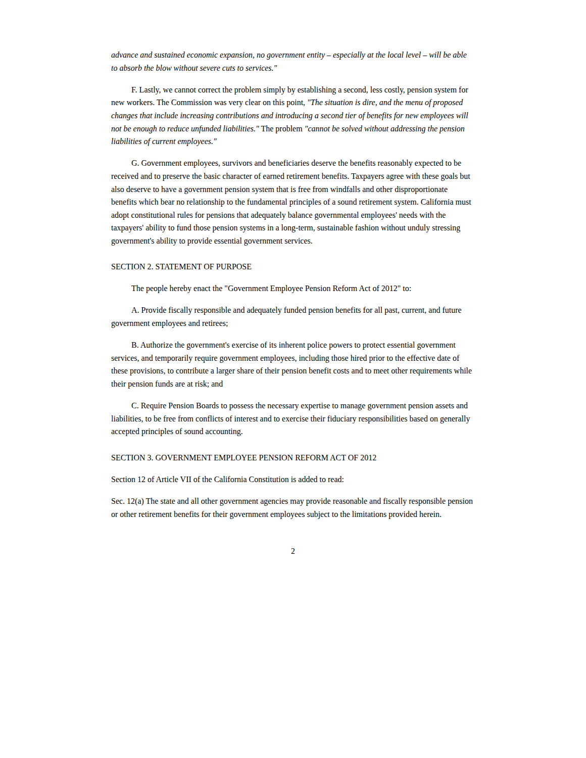advance and sustained economic expansion, no government entity – especially at the local level – will be able to absorb the blow without severe cuts to services."
F. Lastly, we cannot correct the problem simply by establishing a second, less costly, pension system for new workers. The Commission was very clear on this point, "The situation is dire, and the menu of proposed changes that include increasing contributions and introducing a second tier of benefits for new employees will not be enough to reduce unfunded liabilities." The problem "cannot be solved without addressing the pension liabilities of current employees."
G. Government employees, survivors and beneficiaries deserve the benefits reasonably expected to be received and to preserve the basic character of earned retirement benefits. Taxpayers agree with these goals but also deserve to have a government pension system that is free from windfalls and other disproportionate benefits which bear no relationship to the fundamental principles of a sound retirement system. California must adopt constitutional rules for pensions that adequately balance governmental employees' needs with the taxpayers' ability to fund those pension systems in a long-term, sustainable fashion without unduly stressing government's ability to provide essential government services.
SECTION 2. STATEMENT OF PURPOSE
The people hereby enact the "Government Employee Pension Reform Act of 2012" to:
A. Provide fiscally responsible and adequately funded pension benefits for all past, current, and future government employees and retirees;
B. Authorize the government's exercise of its inherent police powers to protect essential government services, and temporarily require government employees, including those hired prior to the effective date of these provisions, to contribute a larger share of their pension benefit costs and to meet other requirements while their pension funds are at risk; and
C. Require Pension Boards to possess the necessary expertise to manage government pension assets and liabilities, to be free from conflicts of interest and to exercise their fiduciary responsibilities based on generally accepted principles of sound accounting.
SECTION 3. GOVERNMENT EMPLOYEE PENSION REFORM ACT OF 2012
Section 12 of Article VII of the California Constitution is added to read:
Sec. 12(a) The state and all other government agencies may provide reasonable and fiscally responsible pension or other retirement benefits for their government employees subject to the limitations provided herein.
2